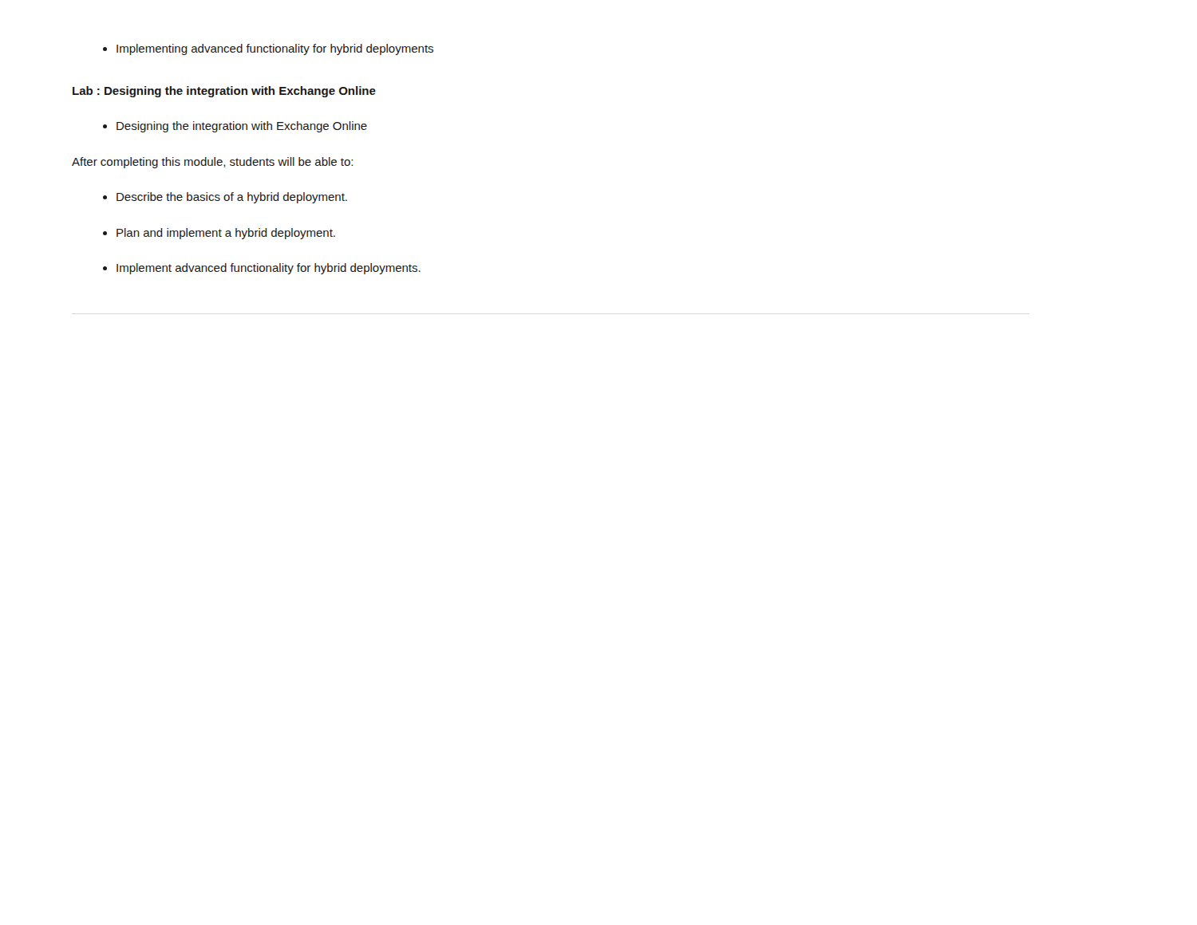Implementing advanced functionality for hybrid deployments
Lab : Designing the integration with Exchange Online
Designing the integration with Exchange Online
After completing this module, students will be able to:
Describe the basics of a hybrid deployment.
Plan and implement a hybrid deployment.
Implement advanced functionality for hybrid deployments.